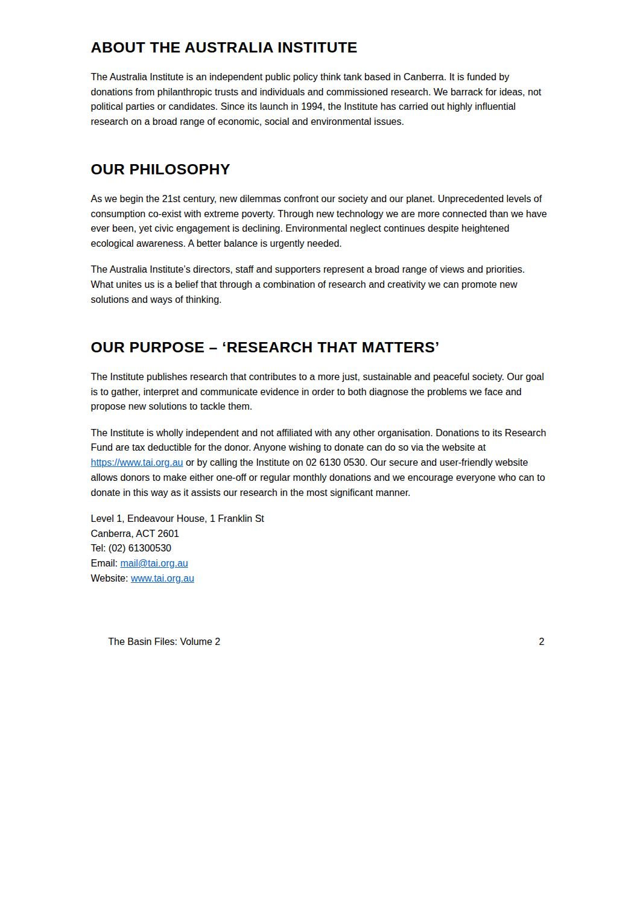ABOUT THE AUSTRALIA INSTITUTE
The Australia Institute is an independent public policy think tank based in Canberra. It is funded by donations from philanthropic trusts and individuals and commissioned research. We barrack for ideas, not political parties or candidates. Since its launch in 1994, the Institute has carried out highly influential research on a broad range of economic, social and environmental issues.
OUR PHILOSOPHY
As we begin the 21st century, new dilemmas confront our society and our planet. Unprecedented levels of consumption co-exist with extreme poverty. Through new technology we are more connected than we have ever been, yet civic engagement is declining. Environmental neglect continues despite heightened ecological awareness. A better balance is urgently needed.
The Australia Institute’s directors, staff and supporters represent a broad range of views and priorities. What unites us is a belief that through a combination of research and creativity we can promote new solutions and ways of thinking.
OUR PURPOSE – ‘RESEARCH THAT MATTERS’
The Institute publishes research that contributes to a more just, sustainable and peaceful society. Our goal is to gather, interpret and communicate evidence in order to both diagnose the problems we face and propose new solutions to tackle them.
The Institute is wholly independent and not affiliated with any other organisation. Donations to its Research Fund are tax deductible for the donor. Anyone wishing to donate can do so via the website at https://www.tai.org.au or by calling the Institute on 02 6130 0530. Our secure and user-friendly website allows donors to make either one-off or regular monthly donations and we encourage everyone who can to donate in this way as it assists our research in the most significant manner.
Level 1, Endeavour House, 1 Franklin St
Canberra, ACT 2601
Tel: (02) 61300530
Email: mail@tai.org.au
Website: www.tai.org.au
The Basin Files: Volume 2 2